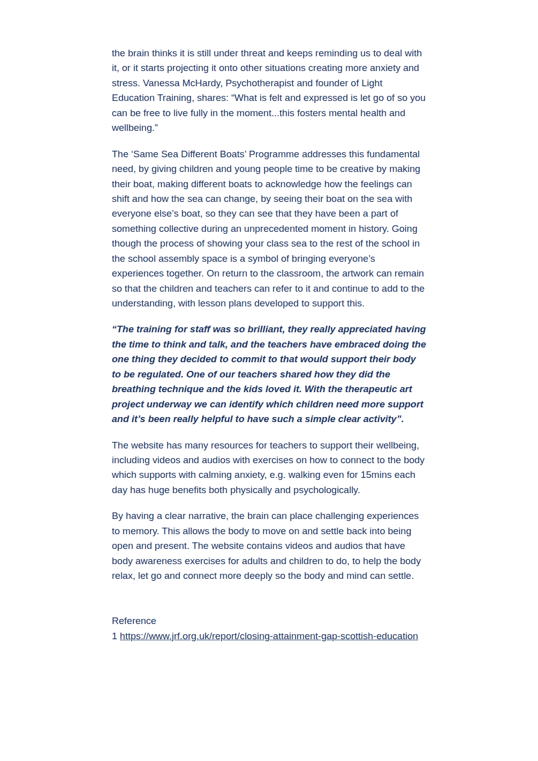the brain thinks it is still under threat and keeps reminding us to deal with it, or it starts projecting it onto other situations creating more anxiety and stress. Vanessa McHardy, Psychotherapist and founder of Light Education Training, shares: “What is felt and expressed is let go of so you can be free to live fully in the moment...this fosters mental health and wellbeing.”
The ‘Same Sea Different Boats’ Programme addresses this fundamental need, by giving children and young people time to be creative by making their boat, making different boats to acknowledge how the feelings can shift and how the sea can change, by seeing their boat on the sea with everyone else’s boat, so they can see that they have been a part of something collective during an unprecedented moment in history. Going though the process of showing your class sea to the rest of the school in the school assembly space is a symbol of bringing everyone’s experiences together. On return to the classroom, the artwork can remain so that the children and teachers can refer to it and continue to add to the understanding, with lesson plans developed to support this.
“The training for staff was so brilliant, they really appreciated having the time to think and talk, and the teachers have embraced doing the one thing they decided to commit to that would support their body to be regulated. One of our teachers shared how they did the breathing technique and the kids loved it. With the therapeutic art project underway we can identify which children need more support and it’s been really helpful to have such a simple clear activity”.
The website has many resources for teachers to support their wellbeing, including videos and audios with exercises on how to connect to the body which supports with calming anxiety, e.g. walking even for 15mins each day has huge benefits both physically and psychologically.
By having a clear narrative, the brain can place challenging experiences to memory. This allows the body to move on and settle back into being open and present. The website contains videos and audios that have body awareness exercises for adults and children to do, to help the body relax, let go and connect more deeply so the body and mind can settle.
Reference
1 https://www.jrf.org.uk/report/closing-attainment-gap-scottish-education